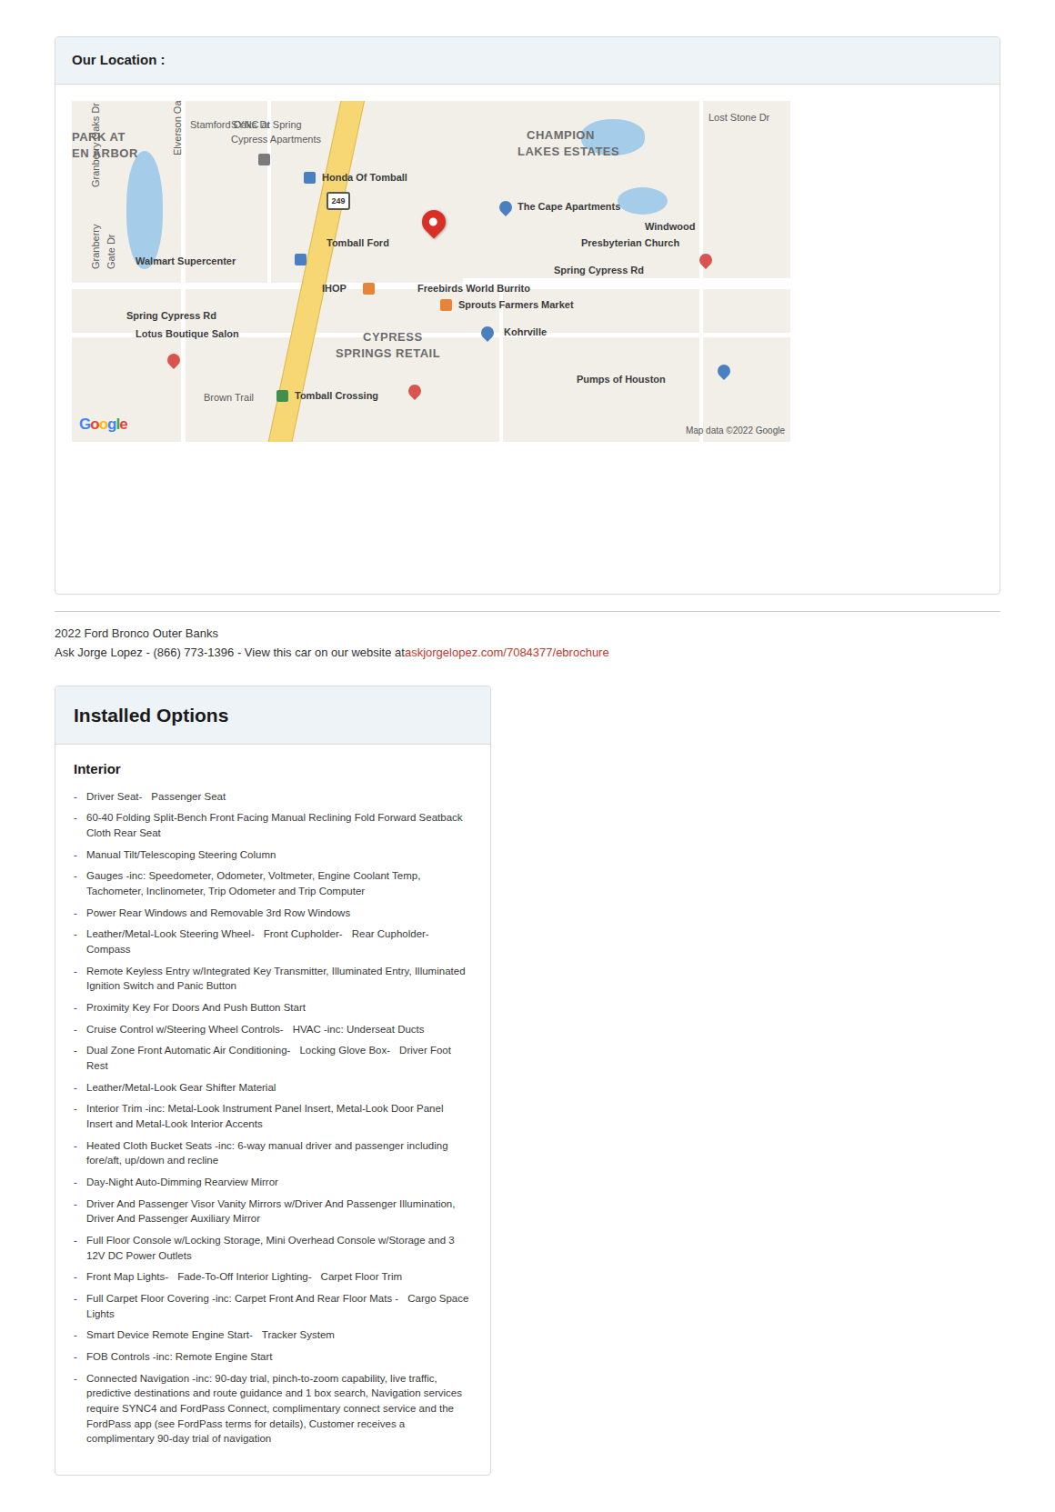Our Location :
PARK AT
EN ARBOR
Stamford Oaks Dr
Elverson Oaks Dr
Granberry Oaks Dr
Granberry
Gate Dr
SYNC at Spring
Cypress Apartments
CHAMPION
LAKES ESTATES
Lost Stone Dr
Honda Of Tomball
249
The Cape Apartments
Windwood
Presbyterian Church
Tomball Ford
Walmart Supercenter
Spring Cypress Rd
IHOP
Freebirds World Burrito
Sprouts Farmers Market
Spring Cypress Rd
Kohrville
Lotus Boutique Salon
CYPRESS
SPRINGS RETAIL
Pumps of Houston
Brown Trail
Tomball Crossing
Google
Map data ©2022 Google
2022 Ford Bronco Outer Banks
Ask Jorge Lopez - (866) 773-1396 - View this car on our website ataskjorgelopez.com/7084377/ebrochure
Installed Options
Interior
Driver Seat- Passenger Seat
60-40 Folding Split-Bench Front Facing Manual Reclining Fold Forward Seatback Cloth Rear Seat
Manual Tilt/Telescoping Steering Column
Gauges -inc: Speedometer, Odometer, Voltmeter, Engine Coolant Temp, Tachometer, Inclinometer, Trip Odometer and Trip Computer
Power Rear Windows and Removable 3rd Row Windows
Leather/Metal-Look Steering Wheel- Front Cupholder- Rear Cupholder- Compass
Remote Keyless Entry w/Integrated Key Transmitter, Illuminated Entry, Illuminated Ignition Switch and Panic Button
Proximity Key For Doors And Push Button Start
Cruise Control w/Steering Wheel Controls- HVAC -inc: Underseat Ducts
Dual Zone Front Automatic Air Conditioning- Locking Glove Box- Driver Foot Rest
Leather/Metal-Look Gear Shifter Material
Interior Trim -inc: Metal-Look Instrument Panel Insert, Metal-Look Door Panel Insert and Metal-Look Interior Accents
Heated Cloth Bucket Seats -inc: 6-way manual driver and passenger including fore/aft, up/down and recline
Day-Night Auto-Dimming Rearview Mirror
Driver And Passenger Visor Vanity Mirrors w/Driver And Passenger Illumination, Driver And Passenger Auxiliary Mirror
Full Floor Console w/Locking Storage, Mini Overhead Console w/Storage and 3 12V DC Power Outlets
Front Map Lights- Fade-To-Off Interior Lighting- Carpet Floor Trim
Full Carpet Floor Covering -inc: Carpet Front And Rear Floor Mats - Cargo Space Lights
Smart Device Remote Engine Start- Tracker System
FOB Controls -inc: Remote Engine Start
Connected Navigation -inc: 90-day trial, pinch-to-zoom capability, live traffic, predictive destinations and route guidance and 1 box search, Navigation services require SYNC4 and FordPass Connect, complimentary connect service and the FordPass app (see FordPass terms for details), Customer receives a complimentary 90-day trial of navigation